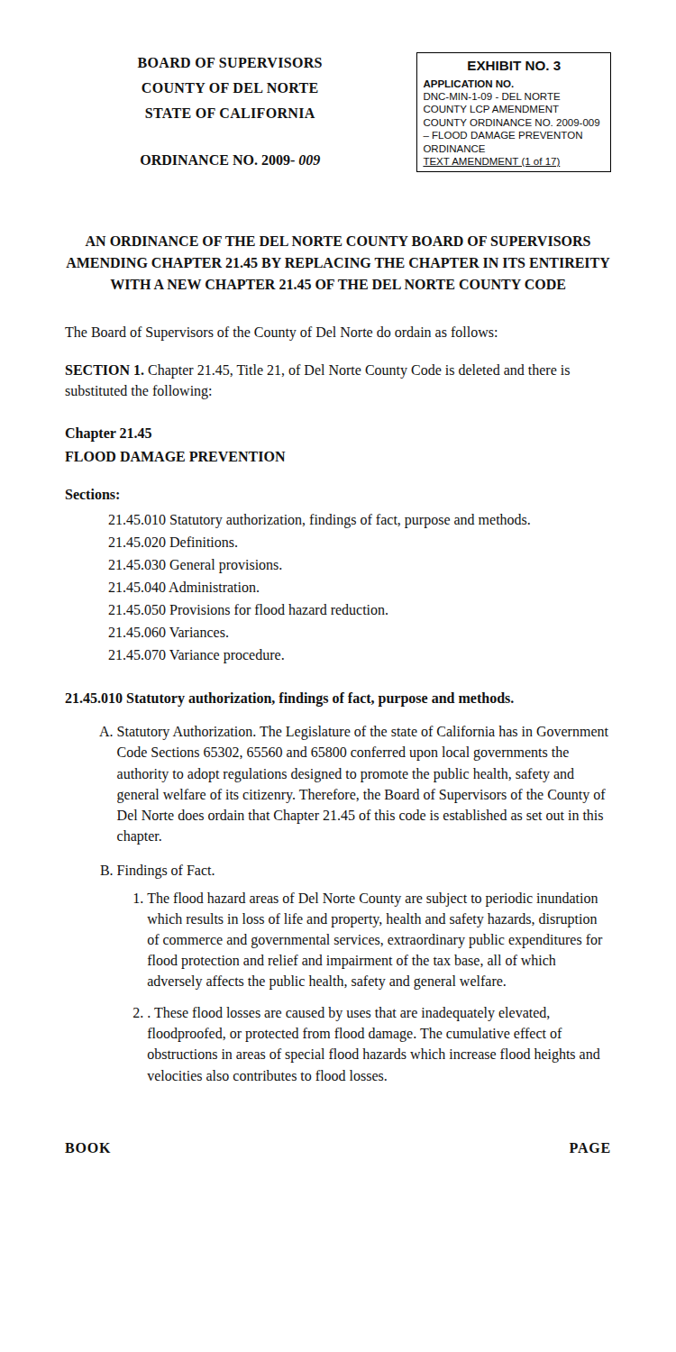EXHIBIT NO. 3
APPLICATION NO.
DNC-MIN-1-09 - DEL NORTE COUNTY LCP AMENDMENT
COUNTY ORDINANCE NO. 2009-009 – FLOOD DAMAGE PREVENTON ORDINANCE
TEXT AMENDMENT (1 of 17)
BOARD OF SUPERVISORS
COUNTY OF DEL NORTE
STATE OF CALIFORNIA
ORDINANCE NO. 2009- 009
AN ORDINANCE OF THE DEL NORTE COUNTY BOARD OF SUPERVISORS
AMENDING CHAPTER 21.45 BY REPLACING THE CHAPTER IN ITS ENTIREITY
WITH A NEW CHAPTER 21.45 OF THE DEL NORTE COUNTY CODE
The Board of Supervisors of the County of Del Norte do ordain as follows:
SECTION 1. Chapter 21.45, Title 21, of Del Norte County Code is deleted and there is substituted the following:
Chapter 21.45
FLOOD DAMAGE PREVENTION
Sections:
21.45.010 Statutory authorization, findings of fact, purpose and methods.
21.45.020 Definitions.
21.45.030 General provisions.
21.45.040 Administration.
21.45.050 Provisions for flood hazard reduction.
21.45.060 Variances.
21.45.070 Variance procedure.
21.45.010 Statutory authorization, findings of fact, purpose and methods.
Statutory Authorization. The Legislature of the state of California has in Government Code Sections 65302, 65560 and 65800 conferred upon local governments the authority to adopt regulations designed to promote the public health, safety and general welfare of its citizenry. Therefore, the Board of Supervisors of the County of Del Norte does ordain that Chapter 21.45 of this code is established as set out in this chapter.
Findings of Fact.
The flood hazard areas of Del Norte County are subject to periodic inundation which results in loss of life and property, health and safety hazards, disruption of commerce and governmental services, extraordinary public expenditures for flood protection and relief and impairment of the tax base, all of which adversely affects the public health, safety and general welfare.
. These flood losses are caused by uses that are inadequately elevated, floodproofed, or protected from flood damage. The cumulative effect of obstructions in areas of special flood hazards which increase flood heights and velocities also contributes to flood losses.
BOOK PAGE